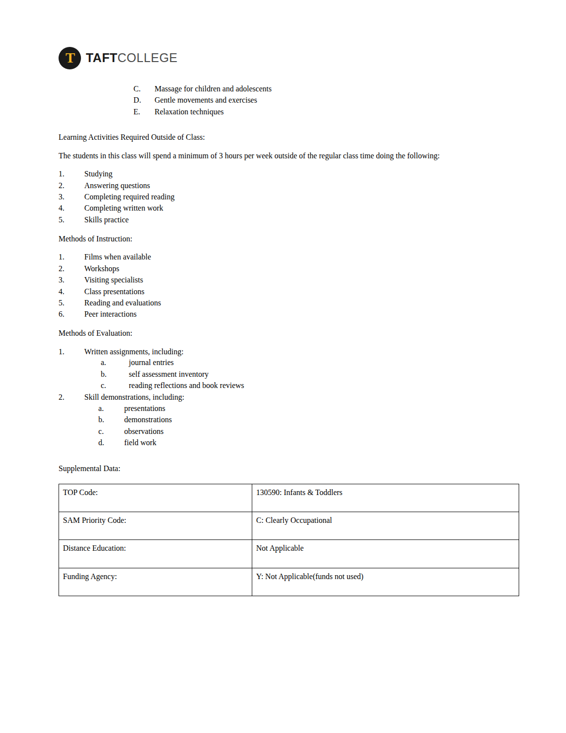T
TAFT COLLEGE
| C. | Massage for children and adolescents |
| D. | Gentle movements and exercises |
| E. | Relaxation techniques |
Learning Activities Required Outside of Class:
The students in this class will spend a minimum of 3 hours per week outside of the regular class time doing the following:
| 1. | Studying |
| 2. | Answering questions |
| 3. | Completing required reading |
| 4. | Completing written work |
| 5. | Skills practice |
Methods of Instruction:
| 1. | Films when available |
| 2. | Workshops |
| 3. | Visiting specialists |
| 4. | Class presentations |
| 5. | Reading and evaluations |
| 6. | Peer interactions |
Methods of Evaluation:
| 1. | Written assignments, including: / a. / journal entries / / b. / self assessment inventory / / c. / reading reflections and book reviews / |
| 2. | Skill demonstrations, including: / a. / presentations / / b. / demonstrations / / c. / observations / / d. / field work / |
Supplemental Data:
| TOP Code: | 130590: Infants & Toddlers |
| SAM Priority Code: | C: Clearly Occupational |
| Distance Education: | Not Applicable |
| Funding Agency: | Y: Not Applicable(funds not used) |